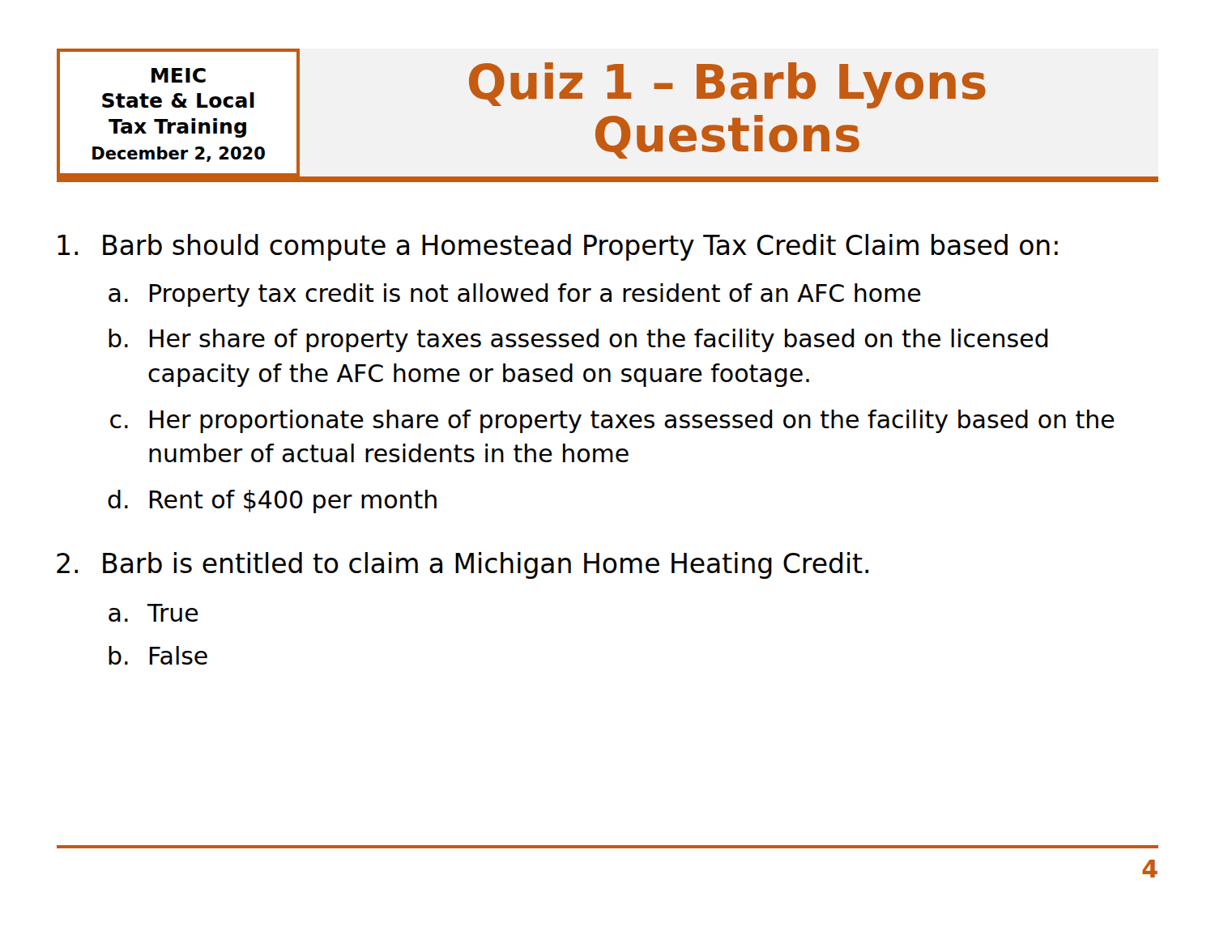MEIC
State & Local
Tax Training
December 2, 2020
Quiz 1 – Barb Lyons
Questions
Barb should compute a Homestead Property Tax Credit Claim based on:
Property tax credit is not allowed for a resident of an AFC home
Her share of property taxes assessed on the facility based on the licensed capacity of the AFC home or based on square footage.
Her proportionate share of property taxes assessed on the facility based on the number of actual residents in the home
Rent of $400 per month
Barb is entitled to claim a Michigan Home Heating Credit.
True
False
4